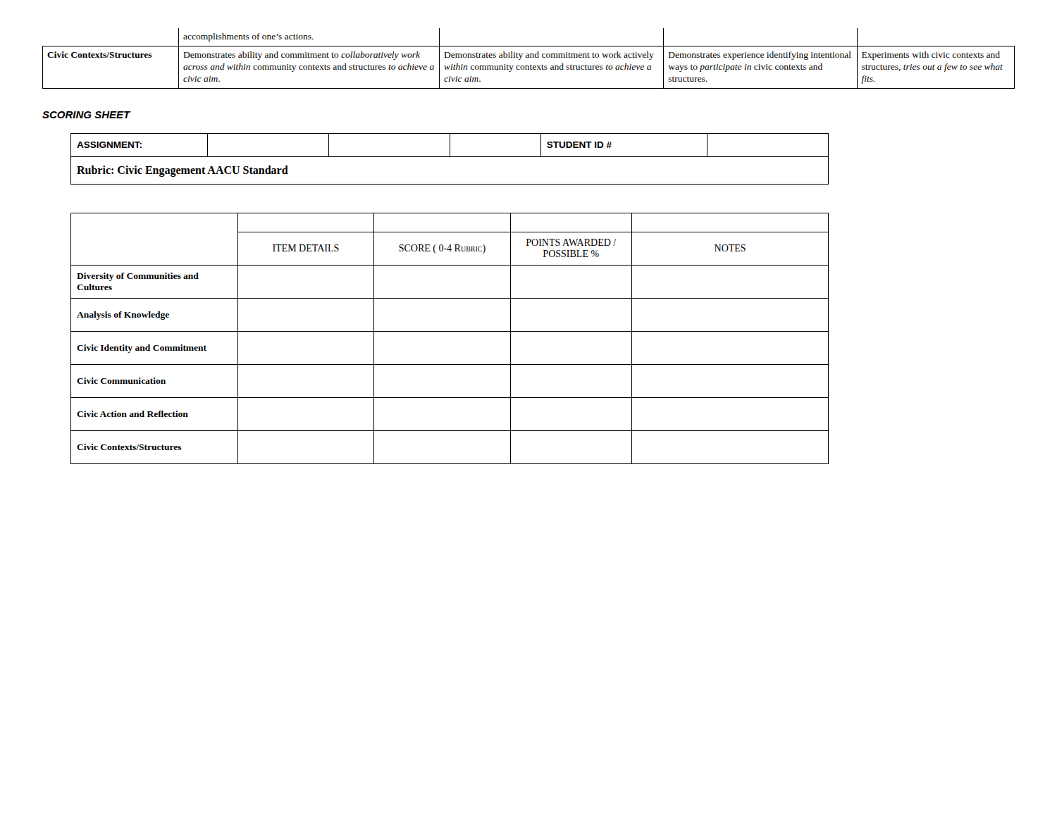| | accomplishments of one’s actions. | | | |
| Civic Contexts/Structures | Demonstrates ability and commitment to collaboratively work across and within community contexts and structures to achieve a civic aim . | Demonstrates ability and commitment to work actively within community contexts and structures to achieve a civic aim . | Demonstrates experience identifying intentional ways to participate in civic contexts and structures. | Experiments with civic contexts and structures, tries out a few to see what fits. |
SCORING SHEET
| ASSIGNMENT: | | | | STUDENT ID # | |
| Rubric: Civic Engagement AACU Standard |
| | ITEM DETAILS | SCORE ( 0-4 Rubric) | POINTS AWARDED / POSSIBLE % | NOTES |
| Diversity of Communities and Cultures | | | | |
| Analysis of Knowledge | | | | |
| Civic Identity and Commitment | | | | |
| Civic Communication | | | | |
| Civic Action and Reflection | | | | |
| Civic Contexts/Structures | | | | |